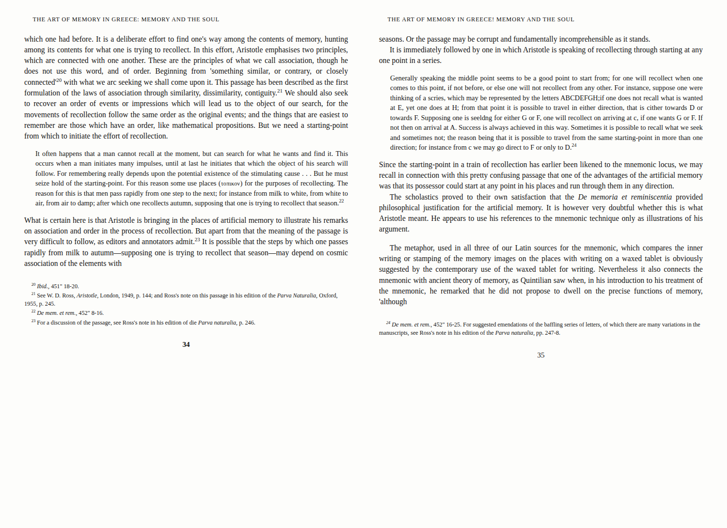The Art of Memory in Greece: Memory and the Soul
which one had before. It is a deliberate effort to find one's way among the contents of memory, hunting among its contents for what one is trying to recollect. In this effort, Aristotle emphasises two principles, which are connected with one another. These are the principles of what we call association, though he does not use this word, and of order. Beginning from 'something similar, or contrary, or closely connected'20 with what we arc seeking we shall come upon it. This passage has been described as the first formulation of the laws of association through similarity, dissimilarity, contiguity.21 We should also seek to recover an order of events or impressions which will lead us to the object of our search, for the movements of recollection follow the same order as the original events; and the things that are easiest to remember are those which have an order, like mathematical propositions. But we need a starting-point from which to initiate the effort of recollection.
It often happens that a man cannot recall at the moment, but can search for what he wants and find it. This occurs when a man initiates many impulses, until at last he initiates that which the object of his search will follow. For remembering really depends upon the potential existence of the stimulating cause . . . But he must seize hold of the starting-point. For this reason some use places (τοπικον) for the purposes of recollecting. The reason for this is that men pass rapidly from one step to the next; for instance from milk to white, from white to air, from air to damp; after which one recollects autumn, supposing that one is trying to recollect that season.22
What is certain here is that Aristotle is bringing in the places of artificial memory to illustrate his remarks on association and order in the process of recollection. But apart from that the meaning of the passage is very difficult to follow, as editors and annotators admit.23 It is possible that the steps by which one passes rapidly from milk to autumn—supposing one is trying to recollect that season—may depend on cosmic association of the elements with
20 Ibid., 451" 18-20.
21 See W. D. Ross, Aristotle, London, 1949, p. 144; and Ross's note on this passage in his edition of the Parva Naturalia, Oxford, 1955, p. 245.
22 De mem. et rem., 452" 8-16.
23 For a discussion of the passage, see Ross's note in his edition of die Parva naturalia, p. 246.
34
The Art of Memory in Greece! Memory and the Soul
seasons. Or the passage may be corrupt and fundamentally incomprehensible as it stands.
It is immediately followed by one in which Aristotle is speaking of recollecting through starting at any one point in a series.
Generally speaking the middle point seems to be a good point to start from; for one will recollect when one comes to this point, if not before, or else one will not recollect from any other. For instance, suppose one were thinking of a scries, which may be represented by the letters ABCDEFGH;if one does not recall what is wanted at E, yet one does at H; from that point it is possible to travel in either direction, that is cither towards D or towards F. Supposing one is seeldng for either G or F, one will recollect on arriving at c, if one wants G or F. If not then on arrival at A. Success is always achieved in this way. Sometimes it is possible to recall what we seek and sometimes not; the reason being that it is possible to travel from the same starting-point in more than one direction; for instance from c we may go direct to F or only to D.24
Since the starting-point in a train of recollection has earlier been likened to the mnemonic locus, we may recall in connection with this pretty confusing passage that one of the advantages of the artificial memory was that its possessor could start at any point in his places and run through them in any direction.
The scholastics proved to their own satisfaction that the De memoria et reminiscentia provided philosophical justification for the artificial memory. It is however very doubtful whether this is what Aristotle meant. He appears to use his references to the mnemonic technique only as illustrations of his argument.
The metaphor, used in all three of our Latin sources for the mnemonic, which compares the inner writing or stamping of the memory images on the places with writing on a waxed tablet is obviously suggested by the contemporary use of the waxed tablet for writing. Nevertheless it also connects the mnemonic with ancient theory of memory, as Quintilian saw when, in his introduction to his treatment of the mnemonic, he remarked that he did not propose to dwell on the precise functions of memory, 'although
24 De mem. et rem., 452" 16-25. For suggested emendations of the baffling series of letters, of which there are many variations in the manuscripts, see Ross's note in his edition of the Parva naturalia, pp. 247-8.
35